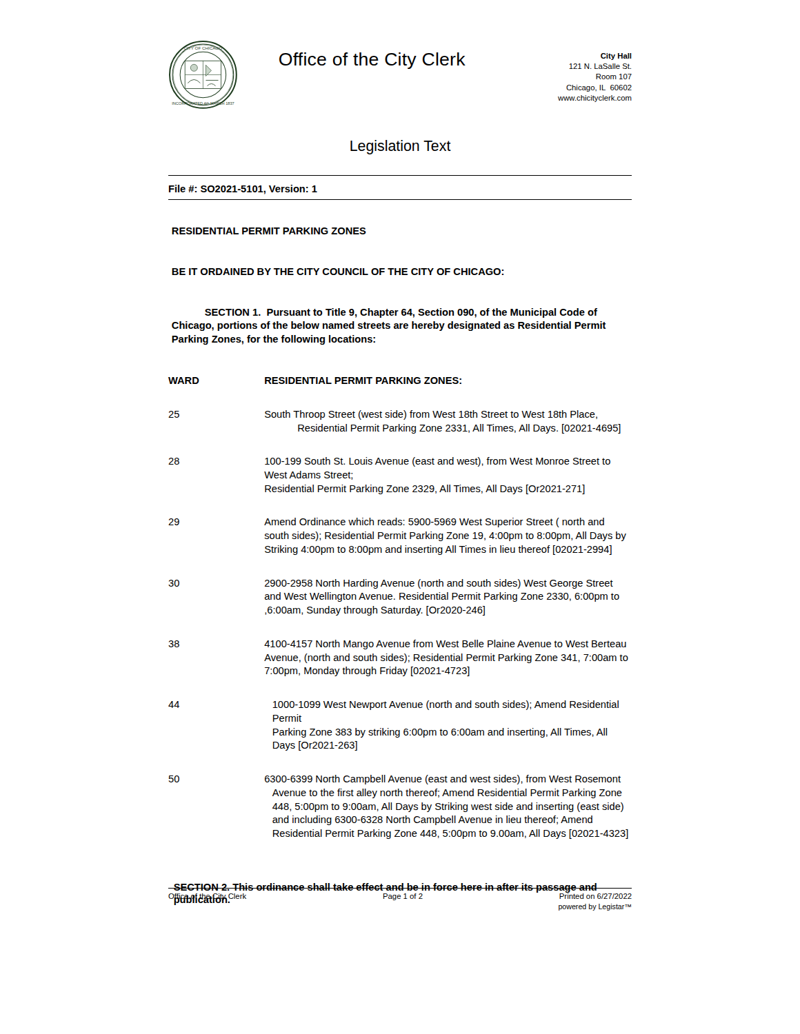CITY OF CHICAGO INCORPORATED 4th MARCH 1837
Office of the City Clerk
City Hall
121 N. LaSalle St.
Room 107
Chicago, IL 60602
www.chicityclerk.com
Legislation Text
File #: SO2021-5101, Version: 1
RESIDENTIAL PERMIT PARKING ZONES
BE IT ORDAINED BY THE CITY COUNCIL OF THE CITY OF CHICAGO:
SECTION 1. Pursuant to Title 9, Chapter 64, Section 090, of the Municipal Code of Chicago, portions of the below named streets are hereby designated as Residential Permit Parking Zones, for the following locations:
| WARD | RESIDENTIAL PERMIT PARKING ZONES: |
| --- | --- |
| 25 | South Throop Street (west side) from West 18th Street to West 18th Place, Residential Permit Parking Zone 2331, All Times, All Days. [02021-4695] |
| 28 | 100-199 South St. Louis Avenue (east and west), from West Monroe Street to West Adams Street; Residential Permit Parking Zone 2329, All Times, All Days [Or2021-271] |
| 29 | Amend Ordinance which reads: 5900-5969 West Superior Street ( north and south sides); Residential Permit Parking Zone 19, 4:00pm to 8:00pm, All Days by Striking 4:00pm to 8:00pm and inserting All Times in lieu thereof [02021-2994] |
| 30 | 2900-2958 North Harding Avenue (north and south sides) West George Street and West Wellington Avenue. Residential Permit Parking Zone 2330, 6:00pm to ,6:00am, Sunday through Saturday. [Or2020-246] |
| 38 | 4100-4157 North Mango Avenue from West Belle Plaine Avenue to West Berteau Avenue, (north and south sides); Residential Permit Parking Zone 341, 7:00am to 7:00pm, Monday through Friday [02021-4723] |
| 44 | 1000-1099 West Newport Avenue (north and south sides); Amend Residential Permit Parking Zone 383 by striking 6:00pm to 6:00am and inserting, All Times, All Days [Or2021-263] |
| 50 | 6300-6399 North Campbell Avenue (east and west sides), from West Rosemont Avenue to the first alley north thereof; Amend Residential Permit Parking Zone 448, 5:00pm to 9:00am, All Days by Striking west side and inserting (east side) and including 6300-6328 North Campbell Avenue in lieu thereof; Amend Residential Permit Parking Zone 448, 5:00pm to 9.00am, All Days [02021-4323] |
SECTION 2. This ordinance shall take effect and be in force here in after its passage and publication.
Office of the City Clerk
Page 1 of 2
Printed on 6/27/2022
powered by Legistar™